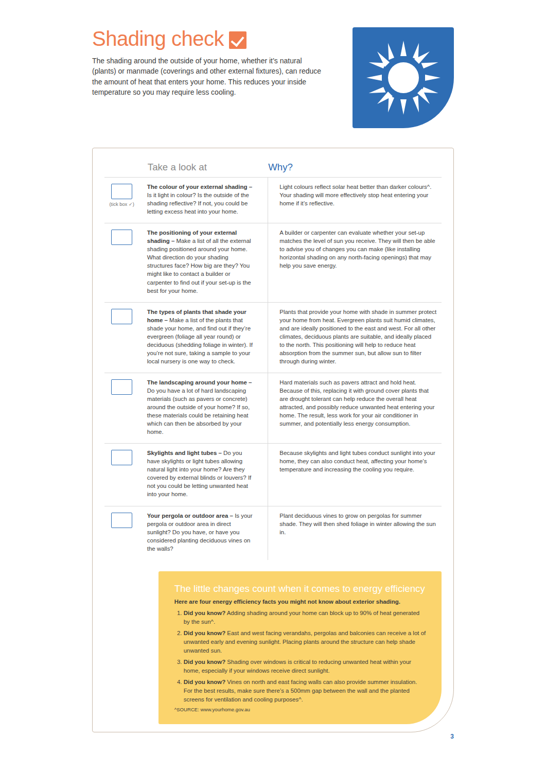Shading check
The shading around the outside of your home, whether it’s natural (plants) or manmade (coverings and other external fixtures), can reduce the amount of heat that enters your home. This reduces your inside temperature so you may require less cooling.
| | Take a look at | Why? |
| --- | --- | --- |
| (tick box ✓) | The colour of your external shading – Is it light in colour? Is the outside of the shading reflective? If not, you could be letting excess heat into your home. | Light colours reflect solar heat better than darker colours^. Your shading will more effectively stop heat entering your home if it’s reflective. |
| | The positioning of your external shading – Make a list of all the external shading positioned around your home. What direction do your shading structures face? How big are they? You might like to contact a builder or carpenter to find out if your set-up is the best for your home. | A builder or carpenter can evaluate whether your set-up matches the level of sun you receive. They will then be able to advise you of changes you can make (like installing horizontal shading on any north-facing openings) that may help you save energy. |
| | The types of plants that shade your home – Make a list of the plants that shade your home, and find out if they’re evergreen (foliage all year round) or deciduous (shedding foliage in winter). If you’re not sure, taking a sample to your local nursery is one way to check. | Plants that provide your home with shade in summer protect your home from heat. Evergreen plants suit humid climates, and are ideally positioned to the east and west. For all other climates, deciduous plants are suitable, and ideally placed to the north. This positioning will help to reduce heat absorption from the summer sun, but allow sun to filter through during winter. |
| | The landscaping around your home – Do you have a lot of hard landscaping materials (such as pavers or concrete) around the outside of your home? If so, these materials could be retaining heat which can then be absorbed by your home. | Hard materials such as pavers attract and hold heat. Because of this, replacing it with ground cover plants that are drought tolerant can help reduce the overall heat attracted, and possibly reduce unwanted heat entering your home. The result, less work for your air conditioner in summer, and potentially less energy consumption. |
| | Skylights and light tubes – Do you have skylights or light tubes allowing natural light into your home? Are they covered by external blinds or louvers? If not you could be letting unwanted heat into your home. | Because skylights and light tubes conduct sunlight into your home, they can also conduct heat, affecting your home’s temperature and increasing the cooling you require. |
| | Your pergola or outdoor area – Is your pergola or outdoor area in direct sunlight? Do you have, or have you considered planting deciduous vines on the walls? | Plant deciduous vines to grow on pergolas for summer shade. They will then shed foliage in winter allowing the sun in. |
The little changes count when it comes to energy efficiency
Here are four energy efficiency facts you might not know about exterior shading.
Did you know? Adding shading around your home can block up to 90% of heat generated by the sun^.
Did you know? East and west facing verandahs, pergolas and balconies can receive a lot of unwanted early and evening sunlight. Placing plants around the structure can help shade unwanted sun.
Did you know? Shading over windows is critical to reducing unwanted heat within your home, especially if your windows receive direct sunlight.
Did you know? Vines on north and east facing walls can also provide summer insulation. For the best results, make sure there’s a 500mm gap between the wall and the planted screens for ventilation and cooling purposes^.
^SOURCE: www.yourhome.gov.au
3